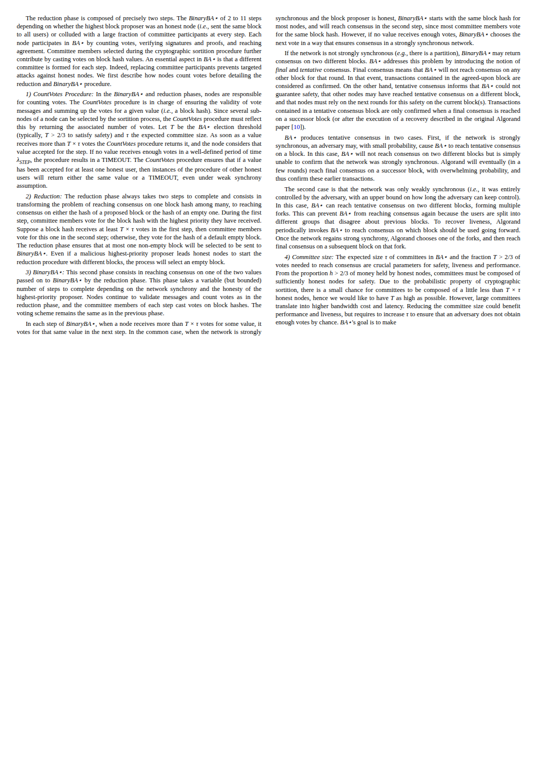The reduction phase is composed of precisely two steps. The BinaryBA⋆ of 2 to 11 steps depending on whether the highest block proposer was an honest node (i.e., sent the same block to all users) or colluded with a large fraction of committee participants at every step. Each node participates in BA⋆ by counting votes, verifying signatures and proofs, and reaching agreement. Committee members selected during the cryptographic sortition procedure further contribute by casting votes on block hash values. An essential aspect in BA⋆ is that a different committee is formed for each step. Indeed, replacing committee participants prevents targeted attacks against honest nodes. We first describe how nodes count votes before detailing the reduction and BinaryBA⋆ procedure.
1) CountVotes Procedure: In the BinaryBA⋆ and reduction phases, nodes are responsible for counting votes. The CountVotes procedure is in charge of ensuring the validity of vote messages and summing up the votes for a given value (i.e., a block hash). Since several sub-nodes of a node can be selected by the sortition process, the CountVotes procedure must reflect this by returning the associated number of votes. Let T be the BA⋆ election threshold (typically, T > 2/3 to satisfy safety) and τ the expected committee size. As soon as a value receives more than T × τ votes the CountVotes procedure returns it, and the node considers that value accepted for the step. If no value receives enough votes in a well-defined period of time λSTEP, the procedure results in a TIMEOUT. The CountVotes procedure ensures that if a value has been accepted for at least one honest user, then instances of the procedure of other honest users will return either the same value or a TIMEOUT, even under weak synchrony assumption.
2) Reduction: The reduction phase always takes two steps to complete and consists in transforming the problem of reaching consensus on one block hash among many, to reaching consensus on either the hash of a proposed block or the hash of an empty one. During the first step, committee members vote for the block hash with the highest priority they have received. Suppose a block hash receives at least T × τ votes in the first step, then committee members vote for this one in the second step; otherwise, they vote for the hash of a default empty block. The reduction phase ensures that at most one non-empty block will be selected to be sent to BinaryBA⋆. Even if a malicious highest-priority proposer leads honest nodes to start the reduction procedure with different blocks, the process will select an empty block.
3) BinaryBA⋆: This second phase consists in reaching consensus on one of the two values passed on to BinaryBA⋆ by the reduction phase. This phase takes a variable (but bounded) number of steps to complete depending on the network synchrony and the honesty of the highest-priority proposer. Nodes continue to validate messages and count votes as in the reduction phase, and the committee members of each step cast votes on block hashes. The voting scheme remains the same as in the previous phase.
In each step of BinaryBA⋆, when a node receives more than T × τ votes for some value, it votes for that same value in the next step. In the common case, when the network is strongly synchronous and the block proposer is honest, BinaryBA⋆ starts with the same block hash for most nodes, and will reach consensus in the second step, since most committee members vote for the same block hash. However, if no value receives enough votes, BinaryBA⋆ chooses the next vote in a way that ensures consensus in a strongly synchronous network.
If the network is not strongly synchronous (e.g., there is a partition), BinaryBA⋆ may return consensus on two different blocks. BA⋆ addresses this problem by introducing the notion of final and tentative consensus. Final consensus means that BA⋆ will not reach consensus on any other block for that round. In that event, transactions contained in the agreed-upon block are considered as confirmed. On the other hand, tentative consensus informs that BA⋆ could not guarantee safety, that other nodes may have reached tentative consensus on a different block, and that nodes must rely on the next rounds for this safety on the current block(s). Transactions contained in a tentative consensus block are only confirmed when a final consensus is reached on a successor block (or after the execution of a recovery described in the original Algorand paper [10]).
BA⋆ produces tentative consensus in two cases. First, if the network is strongly synchronous, an adversary may, with small probability, cause BA⋆ to reach tentative consensus on a block. In this case, BA⋆ will not reach consensus on two different blocks but is simply unable to confirm that the network was strongly synchronous. Algorand will eventually (in a few rounds) reach final consensus on a successor block, with overwhelming probability, and thus confirm these earlier transactions.
The second case is that the network was only weakly synchronous (i.e., it was entirely controlled by the adversary, with an upper bound on how long the adversary can keep control). In this case, BA⋆ can reach tentative consensus on two different blocks, forming multiple forks. This can prevent BA⋆ from reaching consensus again because the users are split into different groups that disagree about previous blocks. To recover liveness, Algorand periodically invokes BA⋆ to reach consensus on which block should be used going forward. Once the network regains strong synchrony, Algorand chooses one of the forks, and then reach final consensus on a subsequent block on that fork.
4) Committee size: The expected size τ of committees in BA⋆ and the fraction T > 2/3 of votes needed to reach consensus are crucial parameters for safety, liveness and performance. From the proportion h > 2/3 of money held by honest nodes, committees must be composed of sufficiently honest nodes for safety. Due to the probabilistic property of cryptographic sortition, there is a small chance for committees to be composed of a little less than T × τ honest nodes, hence we would like to have T as high as possible. However, large committees translate into higher bandwidth cost and latency. Reducing the committee size could benefit performance and liveness, but requires to increase τ to ensure that an adversary does not obtain enough votes by chance. BA⋆'s goal is to make